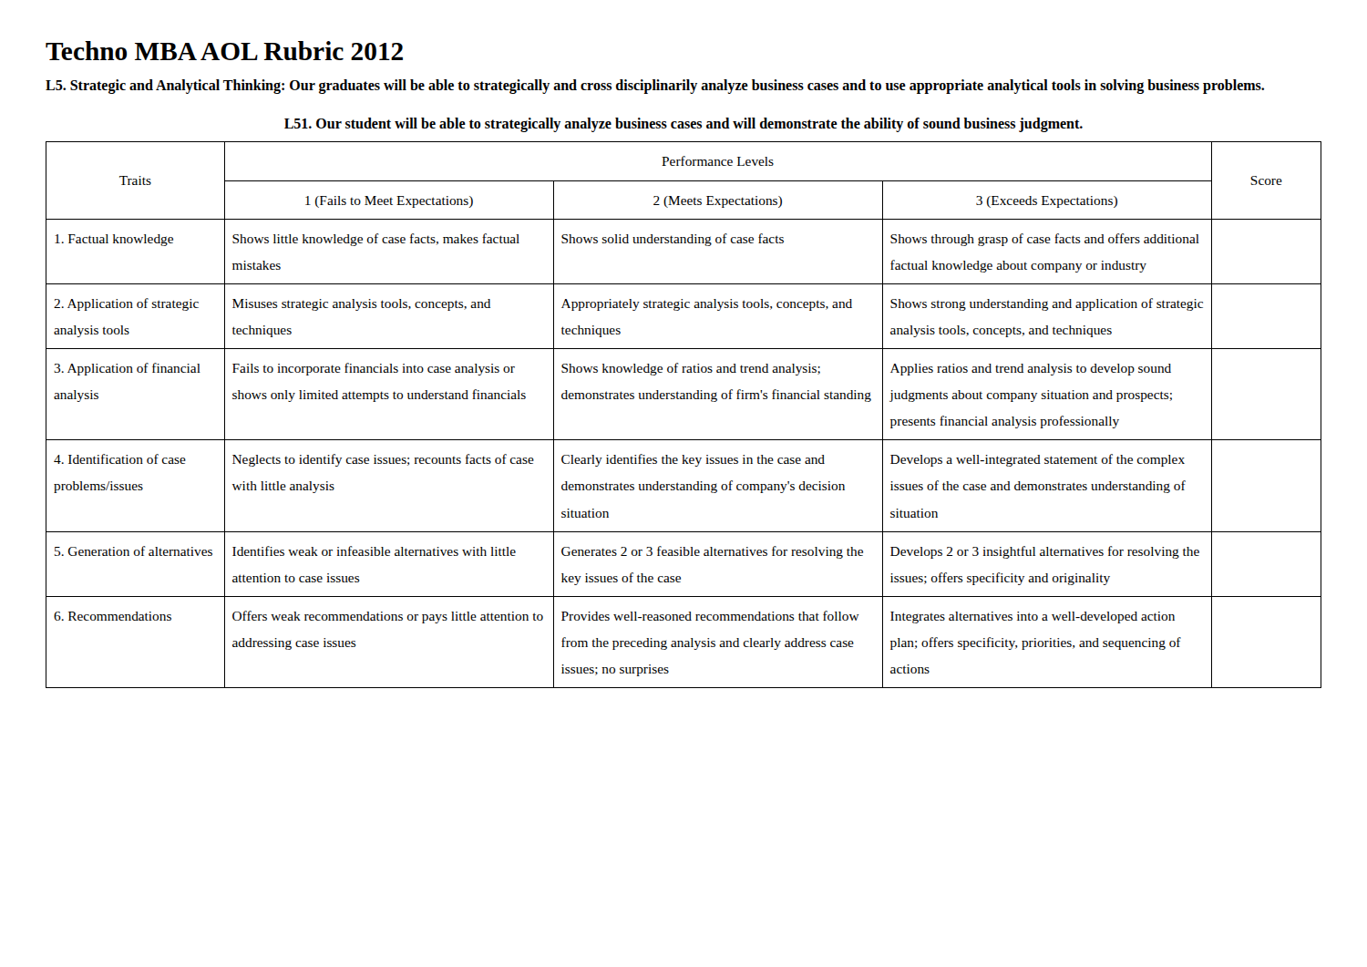Techno MBA AOL Rubric 2012
L5. Strategic and Analytical Thinking: Our graduates will be able to strategically and cross disciplinarily analyze business cases and to use appropriate analytical tools in solving business problems.
L51. Our student will be able to strategically analyze business cases and will demonstrate the ability of sound business judgment.
| Traits | Performance Levels | Score |
| --- | --- | --- |
| 1 (Fails to Meet Expectations) | 2 (Meets Expectations) | 3 (Exceeds Expectations) |
| 1. Factual knowledge | Shows little knowledge of case facts, makes factual mistakes | Shows solid understanding of case facts | Shows through grasp of case facts and offers additional factual knowledge about company or industry | |
| 2. Application of strategic analysis tools | Misuses strategic analysis tools, concepts, and techniques | Appropriately strategic analysis tools, concepts, and techniques | Shows strong understanding and application of strategic analysis tools, concepts, and techniques | |
| 3. Application of financial analysis | Fails to incorporate financials into case analysis or shows only limited attempts to understand financials | Shows knowledge of ratios and trend analysis; demonstrates understanding of firm's financial standing | Applies ratios and trend analysis to develop sound judgments about company situation and prospects; presents financial analysis professionally | |
| 4. Identification of case problems/issues | Neglects to identify case issues; recounts facts of case with little analysis | Clearly identifies the key issues in the case and demonstrates understanding of company's decision situation | Develops a well-integrated statement of the complex issues of the case and demonstrates understanding of situation | |
| 5. Generation of alternatives | Identifies weak or infeasible alternatives with little attention to case issues | Generates 2 or 3 feasible alternatives for resolving the key issues of the case | Develops 2 or 3 insightful alternatives for resolving the issues; offers specificity and originality | |
| 6. Recommendations | Offers weak recommendations or pays little attention to addressing case issues | Provides well-reasoned recommendations that follow from the preceding analysis and clearly address case issues; no surprises | Integrates alternatives into a well-developed action plan; offers specificity, priorities, and sequencing of actions | |